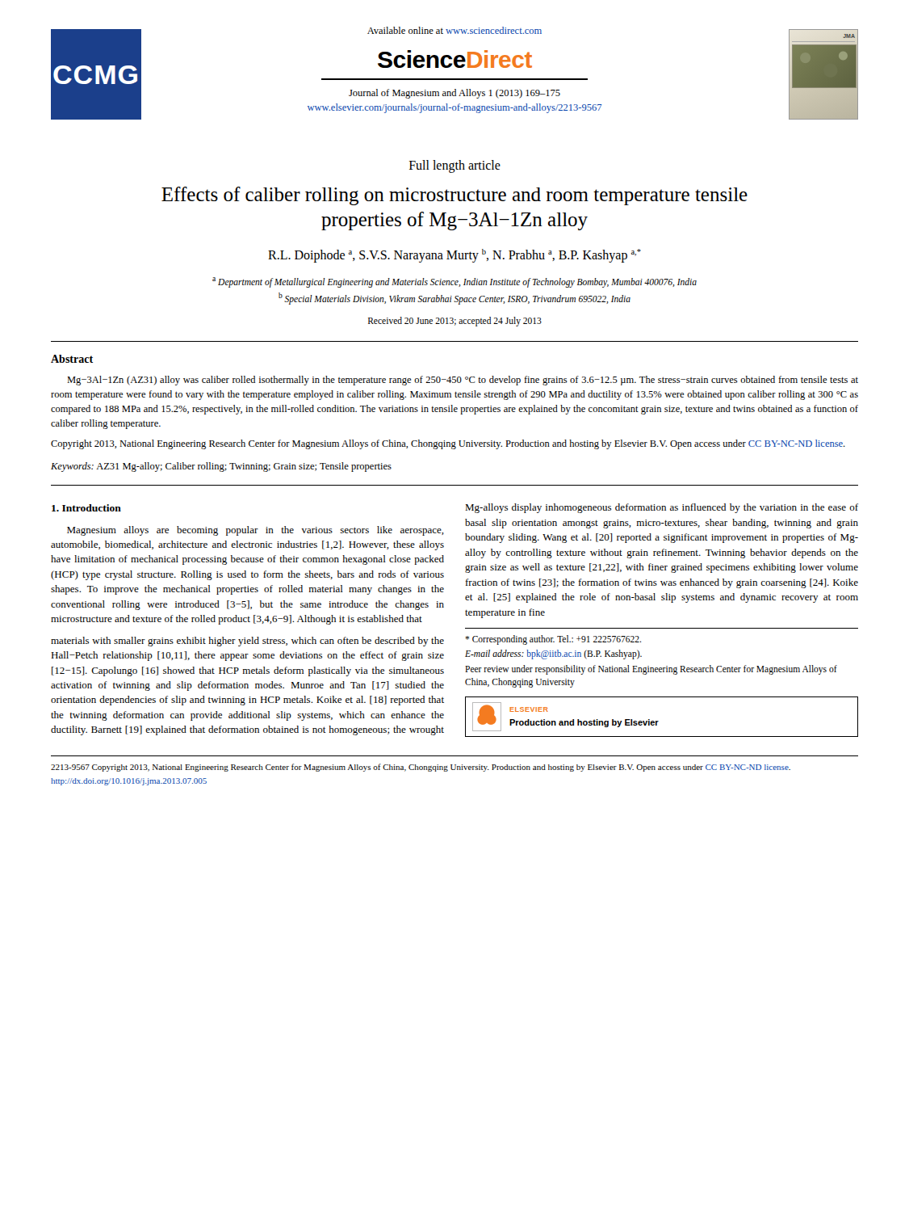CCMG
JMA
Available online at www.sciencedirect.com
ScienceDirect
Journal of Magnesium and Alloys 1 (2013) 169–175
www.elsevier.com/journals/journal-of-magnesium-and-alloys/2213-9567
Full length article
Effects of caliber rolling on microstructure and room temperature tensile
properties of Mg−3Al−1Zn alloy
R.L. Doiphode a, S.V.S. Narayana Murty b, N. Prabhu a, B.P. Kashyap a,*
a Department of Metallurgical Engineering and Materials Science, Indian Institute of Technology Bombay, Mumbai 400076, India
b Special Materials Division, Vikram Sarabhai Space Center, ISRO, Trivandrum 695022, India
Received 20 June 2013; accepted 24 July 2013
Abstract
Mg−3Al−1Zn (AZ31) alloy was caliber rolled isothermally in the temperature range of 250−450 °C to develop fine grains of 3.6−12.5 µm. The stress−strain curves obtained from tensile tests at room temperature were found to vary with the temperature employed in caliber rolling. Maximum tensile strength of 290 MPa and ductility of 13.5% were obtained upon caliber rolling at 300 °C as compared to 188 MPa and 15.2%, respectively, in the mill-rolled condition. The variations in tensile properties are explained by the concomitant grain size, texture and twins obtained as a function of caliber rolling temperature.
Copyright 2013, National Engineering Research Center for Magnesium Alloys of China, Chongqing University. Production and hosting by Elsevier B.V. Open access under CC BY-NC-ND license.
Keywords: AZ31 Mg-alloy; Caliber rolling; Twinning; Grain size; Tensile properties
1. Introduction
Magnesium alloys are becoming popular in the various sectors like aerospace, automobile, biomedical, architecture and electronic industries [1,2]. However, these alloys have limitation of mechanical processing because of their common hexagonal close packed (HCP) type crystal structure. Rolling is used to form the sheets, bars and rods of various shapes. To improve the mechanical properties of rolled material many changes in the conventional rolling were introduced [3−5], but the same introduce the changes in microstructure and texture of the rolled product [3,4,6−9]. Although it is established that
materials with smaller grains exhibit higher yield stress, which can often be described by the Hall−Petch relationship [10,11], there appear some deviations on the effect of grain size [12−15]. Capolungo [16] showed that HCP metals deform plastically via the simultaneous activation of twinning and slip deformation modes. Munroe and Tan [17] studied the orientation dependencies of slip and twinning in HCP metals. Koike et al. [18] reported that the twinning deformation can provide additional slip systems, which can enhance the ductility. Barnett [19] explained that deformation obtained is not homogeneous; the wrought Mg-alloys display inhomogeneous deformation as influenced by the variation in the ease of basal slip orientation amongst grains, micro-textures, shear banding, twinning and grain boundary sliding. Wang et al. [20] reported a significant improvement in properties of Mg-alloy by controlling texture without grain refinement. Twinning behavior depends on the grain size as well as texture [21,22], with finer grained specimens exhibiting lower volume fraction of twins [23]; the formation of twins was enhanced by grain coarsening [24]. Koike et al. [25] explained the role of non-basal slip systems and dynamic recovery at room temperature in fine
* Corresponding author. Tel.: +91 2225767622.
E-mail address: bpk@iitb.ac.in (B.P. Kashyap).
Peer review under responsibility of National Engineering Research Center for Magnesium Alloys of China, Chongqing University
ELSEVIERProduction and hosting by Elsevier
2213-9567 Copyright 2013, National Engineering Research Center for Magnesium Alloys of China, Chongqing University. Production and hosting by Elsevier B.V. Open access under CC BY-NC-ND license.
http://dx.doi.org/10.1016/j.jma.2013.07.005